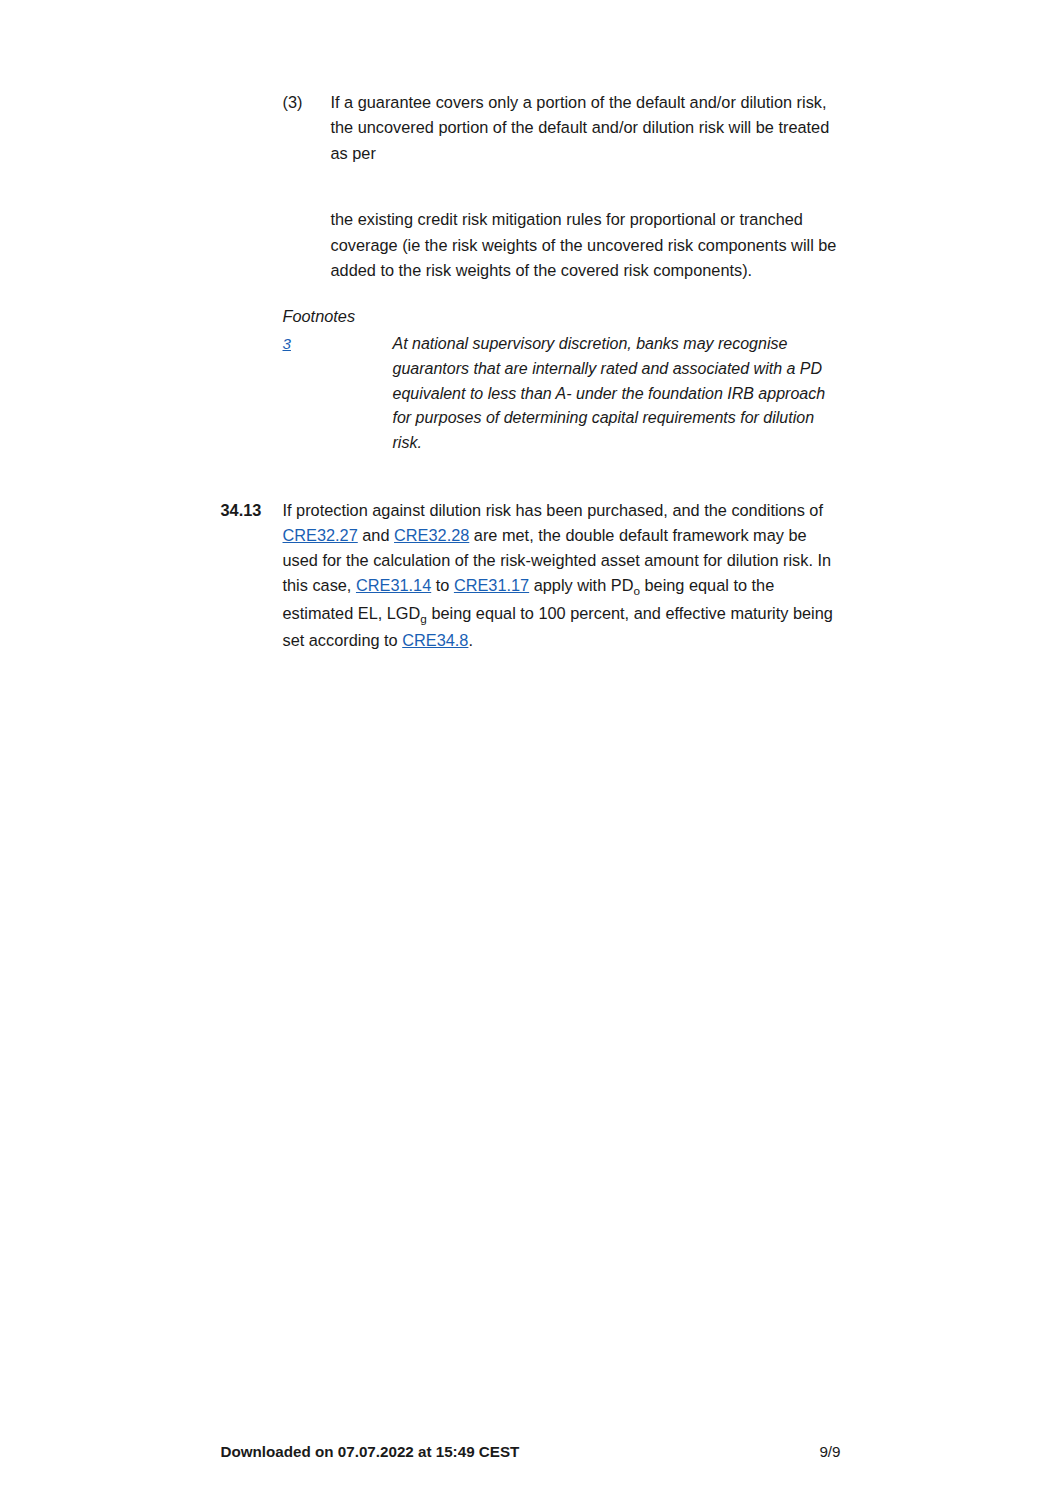(3)
If a guarantee covers only a portion of the default and/or dilution risk, the uncovered portion of the default and/or dilution risk will be treated as per
the existing credit risk mitigation rules for proportional or tranched coverage (ie the risk weights of the uncovered risk components will be added to the risk weights of the covered risk components).
Footnotes
3
At national supervisory discretion, banks may recognise guarantors that are internally rated and associated with a PD equivalent to less than A- under the foundation IRB approach for purposes of determining capital requirements for dilution risk.
34.13
If protection against dilution risk has been purchased, and the conditions of CRE32.27 and CRE32.28 are met, the double default framework may be used for the calculation of the risk-weighted asset amount for dilution risk. In this case, CRE31.14 to CRE31.17 apply with PDo being equal to the estimated EL, LGDg being equal to 100 percent, and effective maturity being set according to CRE34.8.
Downloaded on 07.07.2022 at 15:49 CEST
9/9